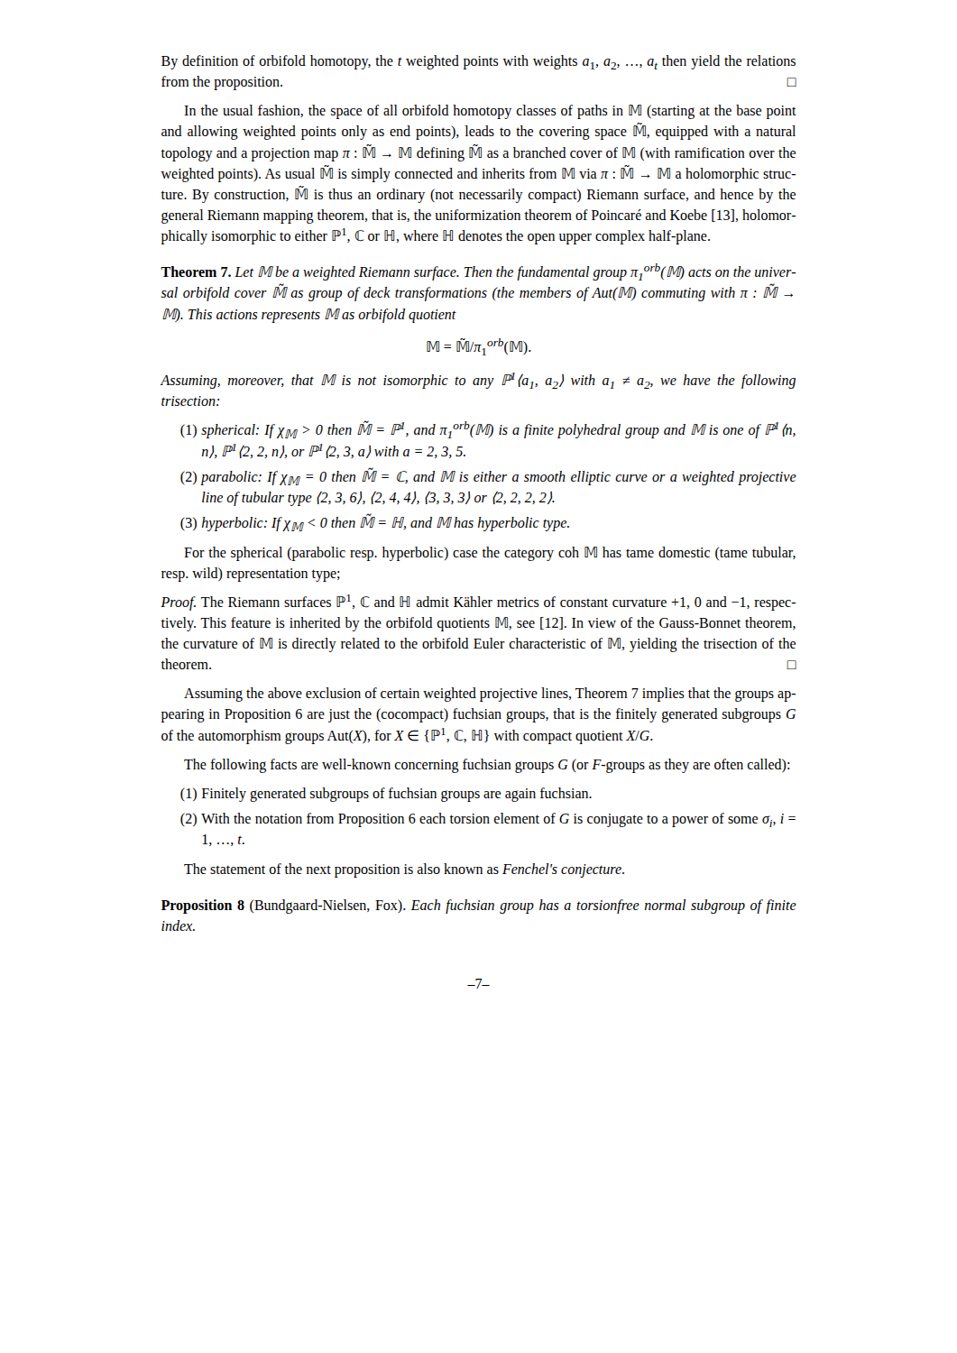By definition of orbifold homotopy, the t weighted points with weights a1, a2, …, at then yield the relations from the proposition. □
In the usual fashion, the space of all orbifold homotopy classes of paths in 𝕄 (starting at the base point and allowing weighted points only as end points), leads to the covering space 𝕄̃, equipped with a natural topology and a projection map π : 𝕄̃ → 𝕄 defining 𝕄̃ as a branched cover of 𝕄 (with ramification over the weighted points). As usual 𝕄̃ is simply connected and inherits from 𝕄 via π : 𝕄̃ → 𝕄 a holomorphic structure. By construction, 𝕄̃ is thus an ordinary (not necessarily compact) Riemann surface, and hence by the general Riemann mapping theorem, that is, the uniformization theorem of Poincaré and Koebe [13], holomorphically isomorphic to either ℙ1, ℂ or ℍ, where ℍ denotes the open upper complex half-plane.
Theorem 7. Let 𝕄 be a weighted Riemann surface. Then the fundamental group π1orb(𝕄) acts on the universal orbifold cover 𝕄̃ as group of deck transformations (the members of Aut(𝕄) commuting with π : 𝕄̃ → 𝕄). This actions represents 𝕄 as orbifold quotient
𝕄 = 𝕄̃/π1orb(𝕄).
Assuming, moreover, that 𝕄 is not isomorphic to any ℙ1⟨a1, a2⟩ with a1 ≠ a2, we have the following trisection:
(1) spherical: If χ𝕄 > 0 then 𝕄̃ = ℙ1, and π1orb(𝕄) is a finite polyhedral group and 𝕄 is one of ℙ1⟨n, n⟩, ℙ1⟨2, 2, n⟩, or ℙ1⟨2, 3, a⟩ with a = 2, 3, 5.
(2) parabolic: If χ𝕄 = 0 then 𝕄̃ = ℂ, and 𝕄 is either a smooth elliptic curve or a weighted projective line of tubular type ⟨2, 3, 6⟩, ⟨2, 4, 4⟩, ⟨3, 3, 3⟩ or ⟨2, 2, 2, 2⟩.
(3) hyperbolic: If χ𝕄 < 0 then 𝕄̃ = ℍ, and 𝕄 has hyperbolic type.
For the spherical (parabolic resp. hyperbolic) case the category coh 𝕄 has tame domestic (tame tubular, resp. wild) representation type;
Proof. The Riemann surfaces ℙ1, ℂ and ℍ admit Kähler metrics of constant curvature +1, 0 and −1, respectively. This feature is inherited by the orbifold quotients 𝕄, see [12]. In view of the Gauss-Bonnet theorem, the curvature of 𝕄 is directly related to the orbifold Euler characteristic of 𝕄, yielding the trisection of the theorem. □
Assuming the above exclusion of certain weighted projective lines, Theorem 7 implies that the groups appearing in Proposition 6 are just the (cocompact) fuchsian groups, that is the finitely generated subgroups G of the automorphism groups Aut(X), for X ∈ {ℙ1, ℂ, ℍ} with compact quotient X/G.
The following facts are well-known concerning fuchsian groups G (or F-groups as they are often called):
(1) Finitely generated subgroups of fuchsian groups are again fuchsian.
(2) With the notation from Proposition 6 each torsion element of G is conjugate to a power of some σi, i = 1, …, t.
The statement of the next proposition is also known as Fenchel's conjecture.
Proposition 8 (Bundgaard-Nielsen, Fox). Each fuchsian group has a torsionfree normal subgroup of finite index.
–7–